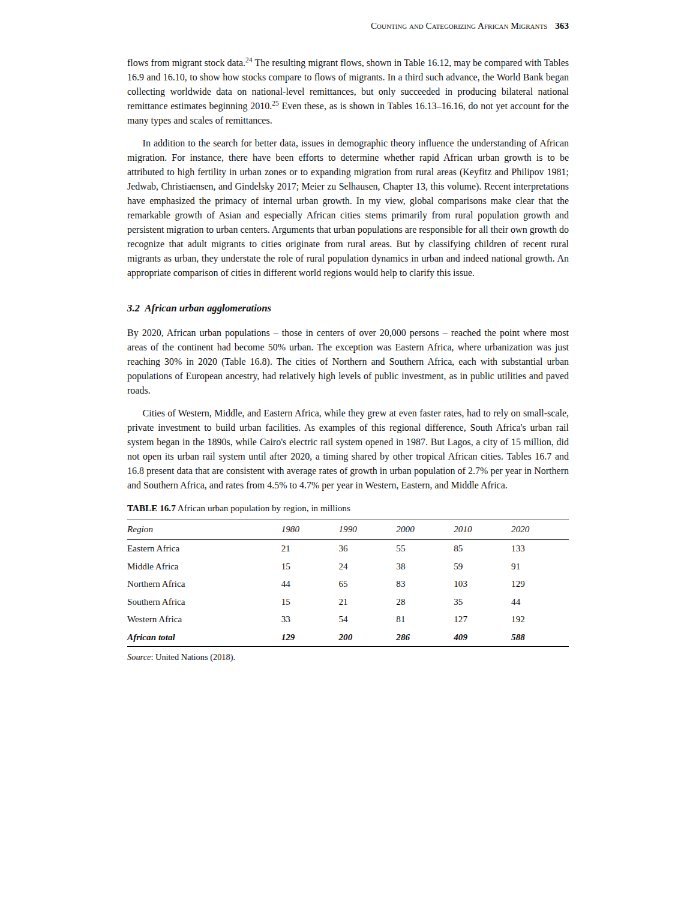Counting and Categorizing African Migrants 363
flows from migrant stock data.24 The resulting migrant flows, shown in Table 16.12, may be compared with Tables 16.9 and 16.10, to show how stocks compare to flows of migrants. In a third such advance, the World Bank began collecting worldwide data on national-level remittances, but only succeeded in producing bilateral national remittance estimates beginning 2010.25 Even these, as is shown in Tables 16.13–16.16, do not yet account for the many types and scales of remittances.
In addition to the search for better data, issues in demographic theory influence the understanding of African migration. For instance, there have been efforts to determine whether rapid African urban growth is to be attributed to high fertility in urban zones or to expanding migration from rural areas (Keyfitz and Philipov 1981; Jedwab, Christiaensen, and Gindelsky 2017; Meier zu Selhausen, Chapter 13, this volume). Recent interpretations have emphasized the primacy of internal urban growth. In my view, global comparisons make clear that the remarkable growth of Asian and especially African cities stems primarily from rural population growth and persistent migration to urban centers. Arguments that urban populations are responsible for all their own growth do recognize that adult migrants to cities originate from rural areas. But by classifying children of recent rural migrants as urban, they understate the role of rural population dynamics in urban and indeed national growth. An appropriate comparison of cities in different world regions would help to clarify this issue.
3.2 African urban agglomerations
By 2020, African urban populations – those in centers of over 20,000 persons – reached the point where most areas of the continent had become 50% urban. The exception was Eastern Africa, where urbanization was just reaching 30% in 2020 (Table 16.8). The cities of Northern and Southern Africa, each with substantial urban populations of European ancestry, had relatively high levels of public investment, as in public utilities and paved roads.
Cities of Western, Middle, and Eastern Africa, while they grew at even faster rates, had to rely on small-scale, private investment to build urban facilities. As examples of this regional difference, South Africa's urban rail system began in the 1890s, while Cairo's electric rail system opened in 1987. But Lagos, a city of 15 million, did not open its urban rail system until after 2020, a timing shared by other tropical African cities. Tables 16.7 and 16.8 present data that are consistent with average rates of growth in urban population of 2.7% per year in Northern and Southern Africa, and rates from 4.5% to 4.7% per year in Western, Eastern, and Middle Africa.
TABLE 16.7 African urban population by region, in millions
| Region | 1980 | 1990 | 2000 | 2010 | 2020 |
| --- | --- | --- | --- | --- | --- |
| Eastern Africa | 21 | 36 | 55 | 85 | 133 |
| Middle Africa | 15 | 24 | 38 | 59 | 91 |
| Northern Africa | 44 | 65 | 83 | 103 | 129 |
| Southern Africa | 15 | 21 | 28 | 35 | 44 |
| Western Africa | 33 | 54 | 81 | 127 | 192 |
| African total | 129 | 200 | 286 | 409 | 588 |
Source: United Nations (2018).